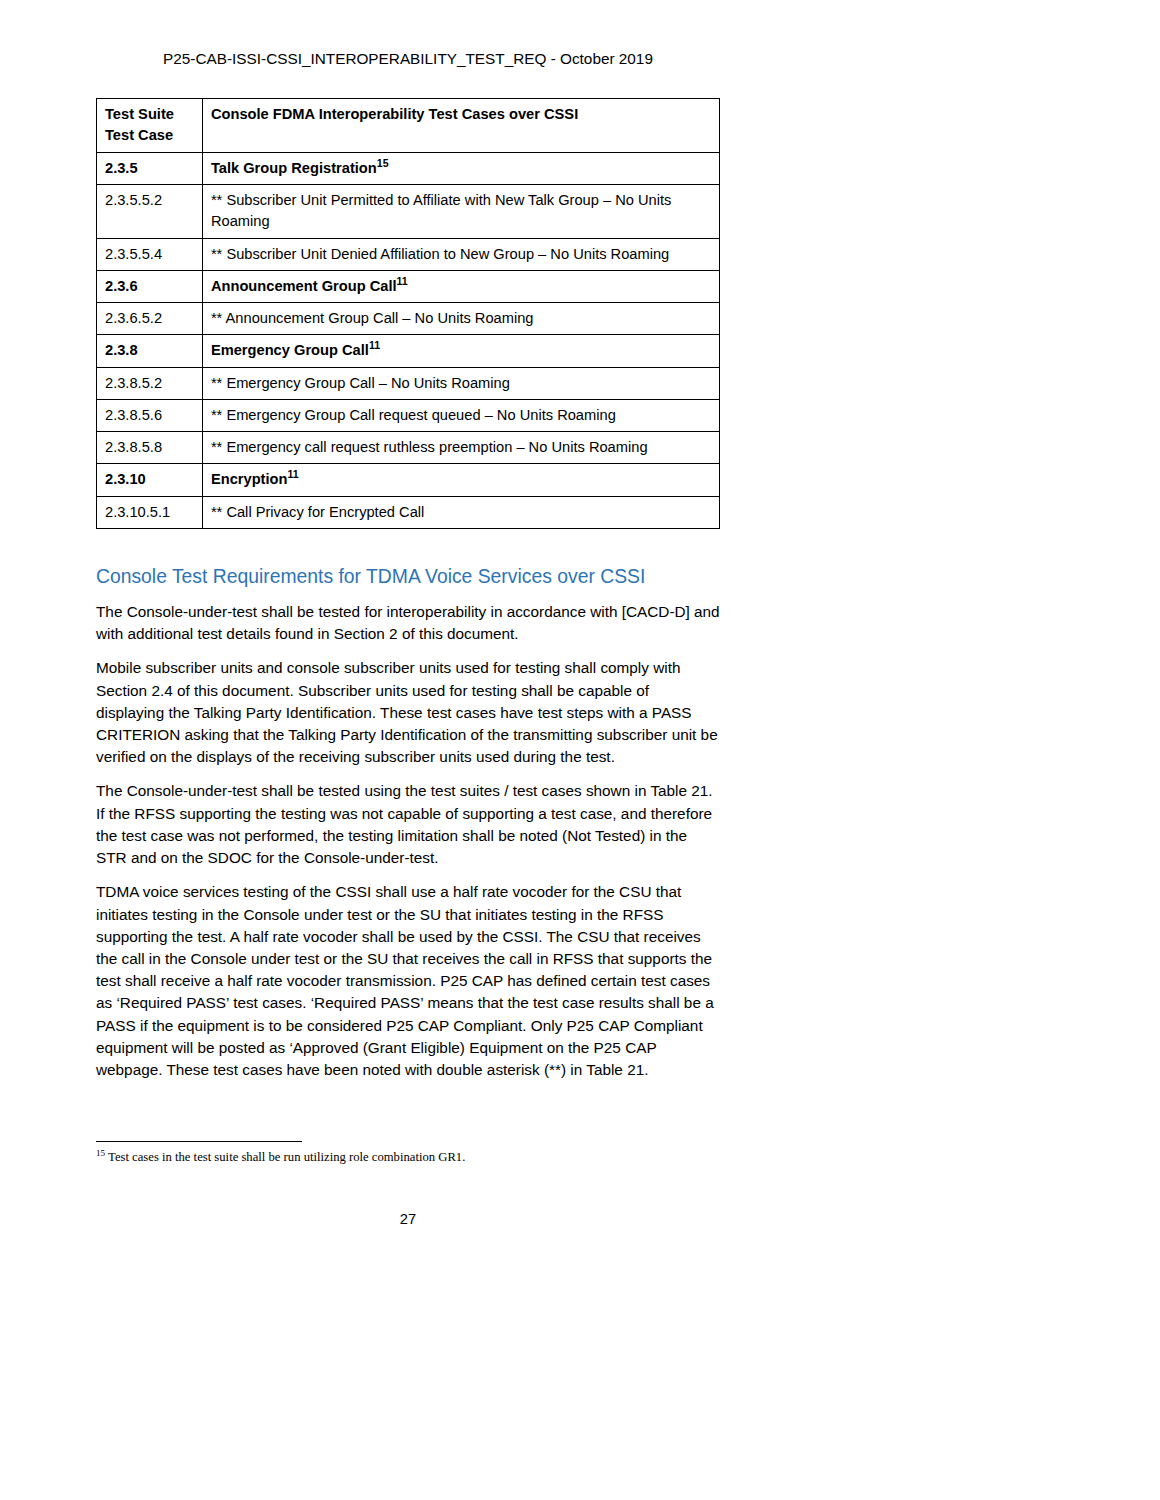P25-CAB-ISSI-CSSI_INTEROPERABILITY_TEST_REQ - October 2019
| Test Suite Test Case | Console FDMA Interoperability Test Cases over CSSI |
| --- | --- |
| 2.3.5 | Talk Group Registration 15 |
| 2.3.5.5.2 | ** Subscriber Unit Permitted to Affiliate with New Talk Group – No Units Roaming |
| 2.3.5.5.4 | ** Subscriber Unit Denied Affiliation to New Group – No Units Roaming |
| 2.3.6 | Announcement Group Call 11 |
| 2.3.6.5.2 | ** Announcement Group Call – No Units Roaming |
| 2.3.8 | Emergency Group Call 11 |
| 2.3.8.5.2 | ** Emergency Group Call – No Units Roaming |
| 2.3.8.5.6 | ** Emergency Group Call request queued – No Units Roaming |
| 2.3.8.5.8 | ** Emergency call request ruthless preemption – No Units Roaming |
| 2.3.10 | Encryption 11 |
| 2.3.10.5.1 | ** Call Privacy for Encrypted Call |
Console Test Requirements for TDMA Voice Services over CSSI
The Console-under-test shall be tested for interoperability in accordance with [CACD-D] and with additional test details found in Section 2 of this document.
Mobile subscriber units and console subscriber units used for testing shall comply with Section 2.4 of this document. Subscriber units used for testing shall be capable of displaying the Talking Party Identification. These test cases have test steps with a PASS CRITERION asking that the Talking Party Identification of the transmitting subscriber unit be verified on the displays of the receiving subscriber units used during the test.
The Console-under-test shall be tested using the test suites / test cases shown in Table 21. If the RFSS supporting the testing was not capable of supporting a test case, and therefore the test case was not performed, the testing limitation shall be noted (Not Tested) in the STR and on the SDOC for the Console-under-test.
TDMA voice services testing of the CSSI shall use a half rate vocoder for the CSU that initiates testing in the Console under test or the SU that initiates testing in the RFSS supporting the test. A half rate vocoder shall be used by the CSSI. The CSU that receives the call in the Console under test or the SU that receives the call in RFSS that supports the test shall receive a half rate vocoder transmission. P25 CAP has defined certain test cases as ‘Required PASS’ test cases. ‘Required PASS’ means that the test case results shall be a PASS if the equipment is to be considered P25 CAP Compliant. Only P25 CAP Compliant equipment will be posted as ‘Approved (Grant Eligible) Equipment on the P25 CAP webpage. These test cases have been noted with double asterisk (**) in Table 21.
15 Test cases in the test suite shall be run utilizing role combination GR1.
27